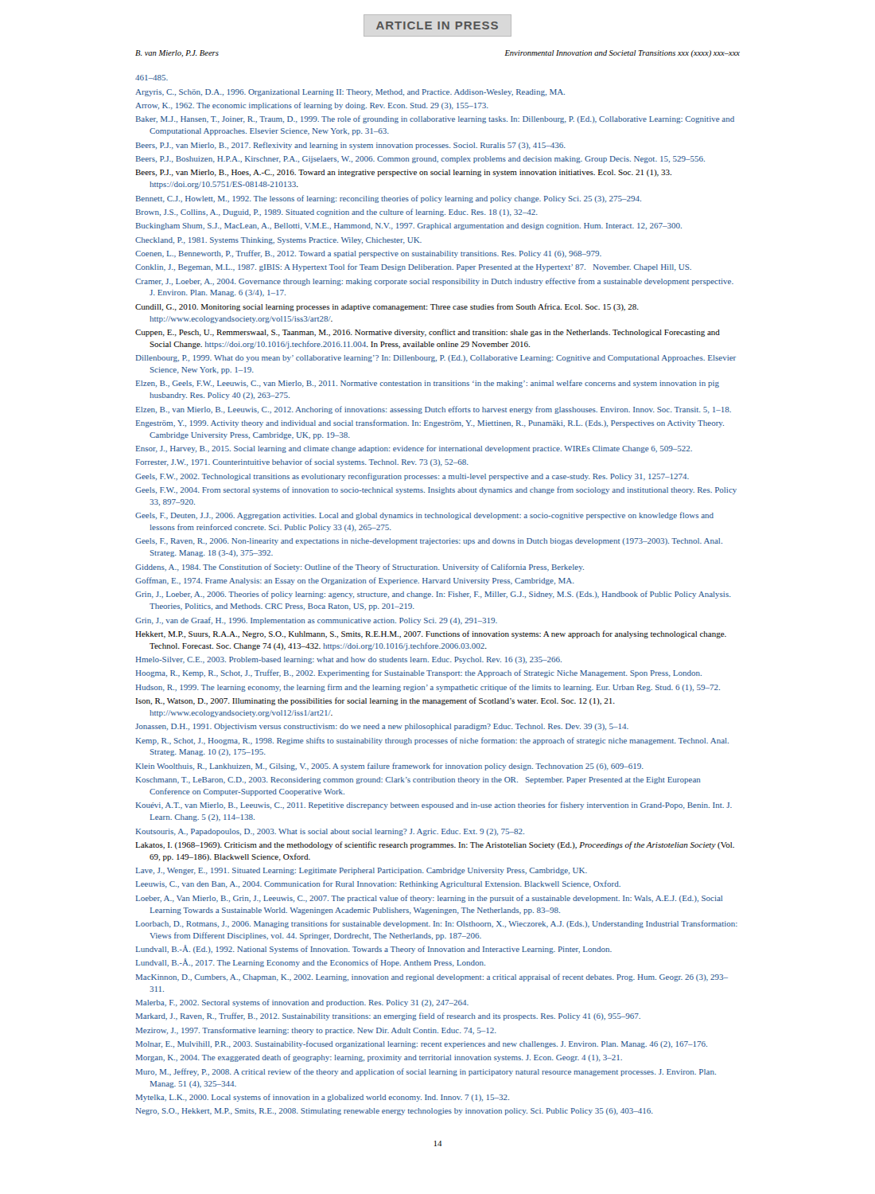ARTICLE IN PRESS
B. van Mierlo, P.J. Beers Environmental Innovation and Societal Transitions xxx (xxxx) xxx–xxx
461–485.
Argyris, C., Schön, D.A., 1996. Organizational Learning II: Theory, Method, and Practice. Addison-Wesley, Reading, MA.
Arrow, K., 1962. The economic implications of learning by doing. Rev. Econ. Stud. 29 (3), 155–173.
Baker, M.J., Hansen, T., Joiner, R., Traum, D., 1999. The role of grounding in collaborative learning tasks. In: Dillenbourg, P. (Ed.), Collaborative Learning: Cognitive and Computational Approaches. Elsevier Science, New York, pp. 31–63.
Beers, P.J., van Mierlo, B., 2017. Reflexivity and learning in system innovation processes. Sociol. Ruralis 57 (3), 415–436.
Beers, P.J., Boshuizen, H.P.A., Kirschner, P.A., Gijselaers, W., 2006. Common ground, complex problems and decision making. Group Decis. Negot. 15, 529–556.
Beers, P.J., van Mierlo, B., Hoes, A.-C., 2016. Toward an integrative perspective on social learning in system innovation initiatives. Ecol. Soc. 21 (1), 33. https://doi.org/10.5751/ES-08148-210133.
Bennett, C.J., Howlett, M., 1992. The lessons of learning: reconciling theories of policy learning and policy change. Policy Sci. 25 (3), 275–294.
Brown, J.S., Collins, A., Duguid, P., 1989. Situated cognition and the culture of learning. Educ. Res. 18 (1), 32–42.
Buckingham Shum, S.J., MacLean, A., Bellotti, V.M.E., Hammond, N.V., 1997. Graphical argumentation and design cognition. Hum. Interact. 12, 267–300.
Checkland, P., 1981. Systems Thinking, Systems Practice. Wiley, Chichester, UK.
Coenen, L., Benneworth, P., Truffer, B., 2012. Toward a spatial perspective on sustainability transitions. Res. Policy 41 (6), 968–979.
Conklin, J., Begeman, M.L., 1987. gIBIS: A Hypertext Tool for Team Design Deliberation. Paper Presented at the Hypertext’ 87. November. Chapel Hill, US.
Cramer, J., Loeber, A., 2004. Governance through learning: making corporate social responsibility in Dutch industry effective from a sustainable development perspective. J. Environ. Plan. Manag. 6 (3/4), 1–17.
Cundill, G., 2010. Monitoring social learning processes in adaptive comanagement: Three case studies from South Africa. Ecol. Soc. 15 (3), 28. http://www.ecologyandsociety.org/vol15/iss3/art28/.
Cuppen, E., Pesch, U., Remmerswaal, S., Taanman, M., 2016. Normative diversity, conflict and transition: shale gas in the Netherlands. Technological Forecasting and Social Change. https://doi.org/10.1016/j.techfore.2016.11.004. In Press, available online 29 November 2016.
Dillenbourg, P., 1999. What do you mean by’ collaborative learning’? In: Dillenbourg, P. (Ed.), Collaborative Learning: Cognitive and Computational Approaches. Elsevier Science, New York, pp. 1–19.
Elzen, B., Geels, F.W., Leeuwis, C., van Mierlo, B., 2011. Normative contestation in transitions ‘in the making’: animal welfare concerns and system innovation in pig husbandry. Res. Policy 40 (2), 263–275.
Elzen, B., van Mierlo, B., Leeuwis, C., 2012. Anchoring of innovations: assessing Dutch efforts to harvest energy from glasshouses. Environ. Innov. Soc. Transit. 5, 1–18.
Engeström, Y., 1999. Activity theory and individual and social transformation. In: Engeström, Y., Miettinen, R., Punamäki, R.L. (Eds.), Perspectives on Activity Theory. Cambridge University Press, Cambridge, UK, pp. 19–38.
Ensor, J., Harvey, B., 2015. Social learning and climate change adaption: evidence for international development practice. WIREs Climate Change 6, 509–522.
Forrester, J.W., 1971. Counterintuitive behavior of social systems. Technol. Rev. 73 (3), 52–68.
Geels, F.W., 2002. Technological transitions as evolutionary reconfiguration processes: a multi-level perspective and a case-study. Res. Policy 31, 1257–1274.
Geels, F.W., 2004. From sectoral systems of innovation to socio-technical systems. Insights about dynamics and change from sociology and institutional theory. Res. Policy 33, 897–920.
Geels, F., Deuten, J.J., 2006. Aggregation activities. Local and global dynamics in technological development: a socio-cognitive perspective on knowledge flows and lessons from reinforced concrete. Sci. Public Policy 33 (4), 265–275.
Geels, F., Raven, R., 2006. Non-linearity and expectations in niche-development trajectories: ups and downs in Dutch biogas development (1973–2003). Technol. Anal. Strateg. Manag. 18 (3-4), 375–392.
Giddens, A., 1984. The Constitution of Society: Outline of the Theory of Structuration. University of California Press, Berkeley.
Goffman, E., 1974. Frame Analysis: an Essay on the Organization of Experience. Harvard University Press, Cambridge, MA.
Grin, J., Loeber, A., 2006. Theories of policy learning: agency, structure, and change. In: Fisher, F., Miller, G.J., Sidney, M.S. (Eds.), Handbook of Public Policy Analysis. Theories, Politics, and Methods. CRC Press, Boca Raton, US, pp. 201–219.
Grin, J., van de Graaf, H., 1996. Implementation as communicative action. Policy Sci. 29 (4), 291–319.
Hekkert, M.P., Suurs, R.A.A., Negro, S.O., Kuhlmann, S., Smits, R.E.H.M., 2007. Functions of innovation systems: A new approach for analysing technological change. Technol. Forecast. Soc. Change 74 (4), 413–432. https://doi.org/10.1016/j.techfore.2006.03.002.
Hmelo-Silver, C.E., 2003. Problem-based learning: what and how do students learn. Educ. Psychol. Rev. 16 (3), 235–266.
Hoogma, R., Kemp, R., Schot, J., Truffer, B., 2002. Experimenting for Sustainable Transport: the Approach of Strategic Niche Management. Spon Press, London.
Hudson, R., 1999. The learning economy, the learning firm and the learning region’ a sympathetic critique of the limits to learning. Eur. Urban Reg. Stud. 6 (1), 59–72.
Ison, R., Watson, D., 2007. Illuminating the possibilities for social learning in the management of Scotland’s water. Ecol. Soc. 12 (1), 21. http://www.ecologyandsociety.org/vol12/iss1/art21/.
Jonassen, D.H., 1991. Objectivism versus constructivism: do we need a new philosophical paradigm? Educ. Technol. Res. Dev. 39 (3), 5–14.
Kemp, R., Schot, J., Hoogma, R., 1998. Regime shifts to sustainability through processes of niche formation: the approach of strategic niche management. Technol. Anal. Strateg. Manag. 10 (2), 175–195.
Klein Woolthuis, R., Lankhuizen, M., Gilsing, V., 2005. A system failure framework for innovation policy design. Technovation 25 (6), 609–619.
Koschmann, T., LeBaron, C.D., 2003. Reconsidering common ground: Clark’s contribution theory in the OR. September. Paper Presented at the Eight European Conference on Computer-Supported Cooperative Work.
Kouévi, A.T., van Mierlo, B., Leeuwis, C., 2011. Repetitive discrepancy between espoused and in-use action theories for fishery intervention in Grand-Popo, Benin. Int. J. Learn. Chang. 5 (2), 114–138.
Koutsouris, A., Papadopoulos, D., 2003. What is social about social learning? J. Agric. Educ. Ext. 9 (2), 75–82.
Lakatos, I. (1968–1969). Criticism and the methodology of scientific research programmes. In: The Aristotelian Society (Ed.), Proceedings of the Aristotelian Society (Vol. 69, pp. 149–186). Blackwell Science, Oxford.
Lave, J., Wenger, E., 1991. Situated Learning: Legitimate Peripheral Participation. Cambridge University Press, Cambridge, UK.
Leeuwis, C., van den Ban, A., 2004. Communication for Rural Innovation: Rethinking Agricultural Extension. Blackwell Science, Oxford.
Loeber, A., Van Mierlo, B., Grin, J., Leeuwis, C., 2007. The practical value of theory: learning in the pursuit of a sustainable development. In: Wals, A.E.J. (Ed.), Social Learning Towards a Sustainable World. Wageningen Academic Publishers, Wageningen, The Netherlands, pp. 83–98.
Loorbach, D., Rotmans, J., 2006. Managing transitions for sustainable development. In: In: Olsthoorn, X., Wieczorek, A.J. (Eds.), Understanding Industrial Transformation: Views from Different Disciplines, vol. 44. Springer, Dordrecht, The Netherlands, pp. 187–206.
Lundvall, B.-Å. (Ed.), 1992. National Systems of Innovation. Towards a Theory of Innovation and Interactive Learning. Pinter, London.
Lundvall, B.-Å., 2017. The Learning Economy and the Economics of Hope. Anthem Press, London.
MacKinnon, D., Cumbers, A., Chapman, K., 2002. Learning, innovation and regional development: a critical appraisal of recent debates. Prog. Hum. Geogr. 26 (3), 293–311.
Malerba, F., 2002. Sectoral systems of innovation and production. Res. Policy 31 (2), 247–264.
Markard, J., Raven, R., Truffer, B., 2012. Sustainability transitions: an emerging field of research and its prospects. Res. Policy 41 (6), 955–967.
Mezirow, J., 1997. Transformative learning: theory to practice. New Dir. Adult Contin. Educ. 74, 5–12.
Molnar, E., Mulvihill, P.R., 2003. Sustainability-focused organizational learning: recent experiences and new challenges. J. Environ. Plan. Manag. 46 (2), 167–176.
Morgan, K., 2004. The exaggerated death of geography: learning, proximity and territorial innovation systems. J. Econ. Geogr. 4 (1), 3–21.
Muro, M., Jeffrey, P., 2008. A critical review of the theory and application of social learning in participatory natural resource management processes. J. Environ. Plan. Manag. 51 (4), 325–344.
Mytelka, L.K., 2000. Local systems of innovation in a globalized world economy. Ind. Innov. 7 (1), 15–32.
Negro, S.O., Hekkert, M.P., Smits, R.E., 2008. Stimulating renewable energy technologies by innovation policy. Sci. Public Policy 35 (6), 403–416.
14